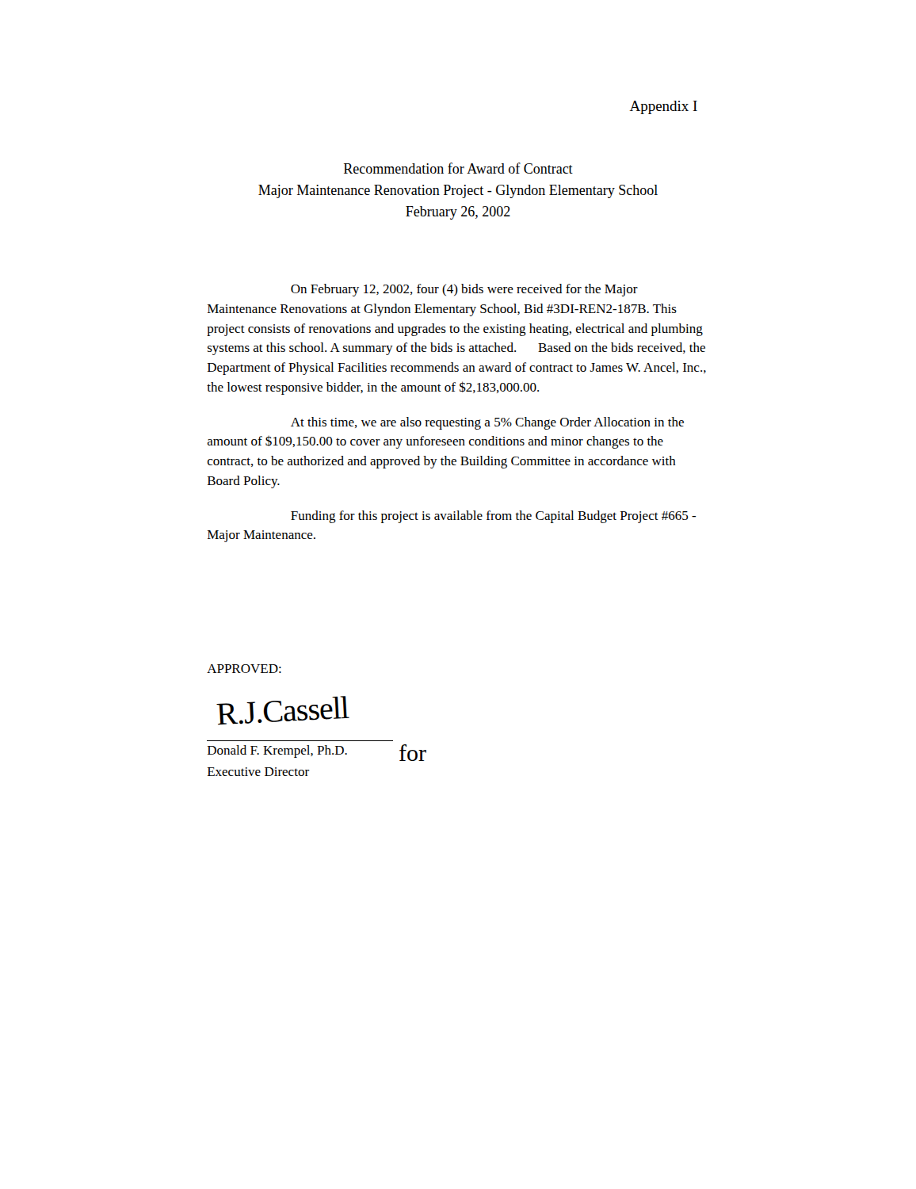Appendix I
Recommendation for Award of Contract
Major Maintenance Renovation Project - Glyndon Elementary School
February 26, 2002
On February 12, 2002, four (4) bids were received for the Major Maintenance Renovations at Glyndon Elementary School, Bid #3DI-REN2-187B. This project consists of renovations and upgrades to the existing heating, electrical and plumbing systems at this school. A summary of the bids is attached. Based on the bids received, the Department of Physical Facilities recommends an award of contract to James W. Ancel, Inc., the lowest responsive bidder, in the amount of $2,183,000.00.
At this time, we are also requesting a 5% Change Order Allocation in the amount of $109,150.00 to cover any unforeseen conditions and minor changes to the contract, to be authorized and approved by the Building Committee in accordance with Board Policy.
Funding for this project is available from the Capital Budget Project #665 - Major Maintenance.
APPROVED:
R.J.Cassell
Donald F. Krempel, Ph.D.
for
Executive Director